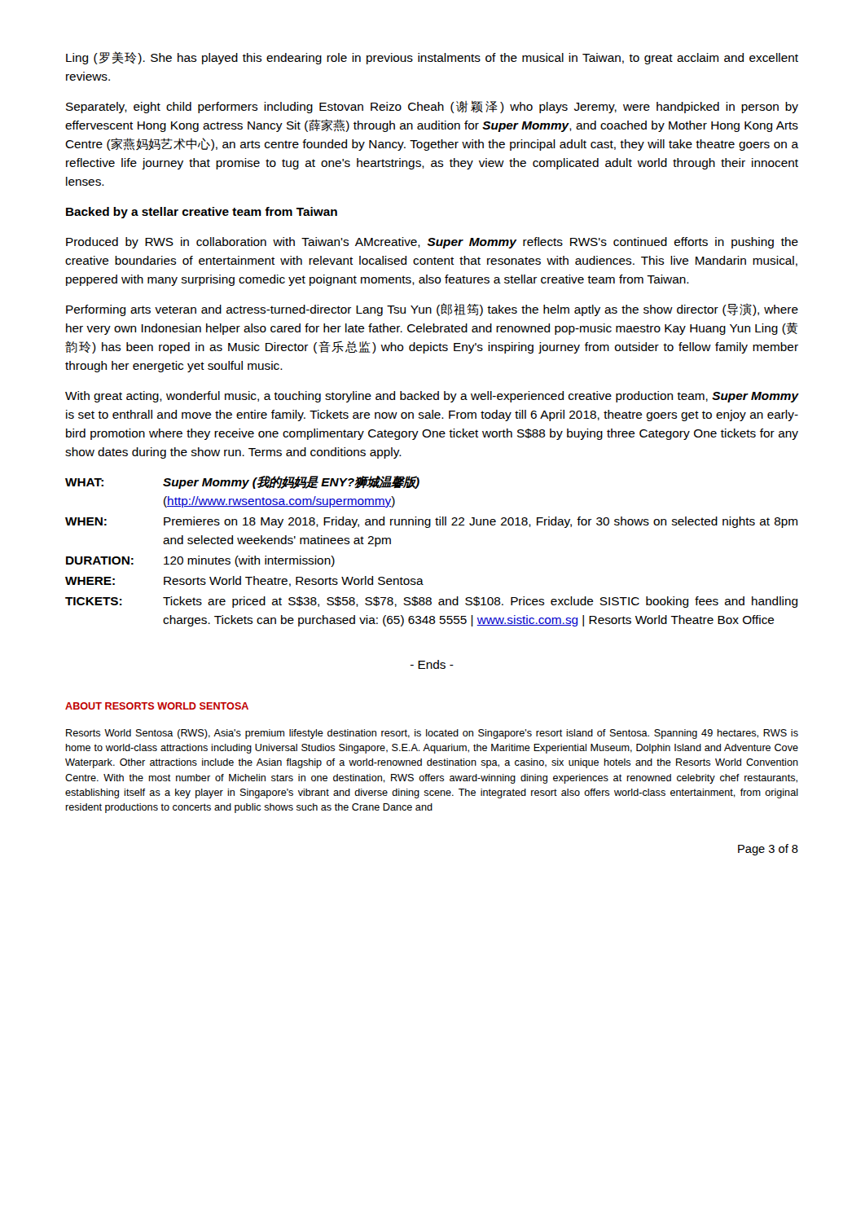Ling (罗美玲). She has played this endearing role in previous instalments of the musical in Taiwan, to great acclaim and excellent reviews.
Separately, eight child performers including Estovan Reizo Cheah (谢颖泽) who plays Jeremy, were handpicked in person by effervescent Hong Kong actress Nancy Sit (薛家燕) through an audition for Super Mommy, and coached by Mother Hong Kong Arts Centre (家燕妈妈艺术中心), an arts centre founded by Nancy. Together with the principal adult cast, they will take theatre goers on a reflective life journey that promise to tug at one's heartstrings, as they view the complicated adult world through their innocent lenses.
Backed by a stellar creative team from Taiwan
Produced by RWS in collaboration with Taiwan's AMcreative, Super Mommy reflects RWS's continued efforts in pushing the creative boundaries of entertainment with relevant localised content that resonates with audiences. This live Mandarin musical, peppered with many surprising comedic yet poignant moments, also features a stellar creative team from Taiwan.
Performing arts veteran and actress-turned-director Lang Tsu Yun (郎祖筠) takes the helm aptly as the show director (导演), where her very own Indonesian helper also cared for her late father. Celebrated and renowned pop-music maestro Kay Huang Yun Ling (黄韵玲) has been roped in as Music Director (音乐总监) who depicts Eny's inspiring journey from outsider to fellow family member through her energetic yet soulful music.
With great acting, wonderful music, a touching storyline and backed by a well-experienced creative production team, Super Mommy is set to enthrall and move the entire family. Tickets are now on sale. From today till 6 April 2018, theatre goers get to enjoy an early-bird promotion where they receive one complimentary Category One ticket worth S$88 by buying three Category One tickets for any show dates during the show run. Terms and conditions apply.
| WHAT: | Super Mommy (我的妈妈是 ENY?狮城温馨版) ( http://www.rwsentosa.com/supermommy ) |
| WHEN: | Premieres on 18 May 2018, Friday, and running till 22 June 2018, Friday, for 30 shows on selected nights at 8pm and selected weekends' matinees at 2pm |
| DURATION: | 120 minutes (with intermission) |
| WHERE: | Resorts World Theatre, Resorts World Sentosa |
| TICKETS: | Tickets are priced at S$38, S$58, S$78, S$88 and S$108. Prices exclude SISTIC booking fees and handling charges. Tickets can be purchased via: (65) 6348 5555 / www.sistic.com.sg / Resorts World Theatre Box Office |
- Ends -
ABOUT RESORTS WORLD SENTOSA
Resorts World Sentosa (RWS), Asia's premium lifestyle destination resort, is located on Singapore's resort island of Sentosa. Spanning 49 hectares, RWS is home to world-class attractions including Universal Studios Singapore, S.E.A. Aquarium, the Maritime Experiential Museum, Dolphin Island and Adventure Cove Waterpark. Other attractions include the Asian flagship of a world-renowned destination spa, a casino, six unique hotels and the Resorts World Convention Centre. With the most number of Michelin stars in one destination, RWS offers award-winning dining experiences at renowned celebrity chef restaurants, establishing itself as a key player in Singapore's vibrant and diverse dining scene. The integrated resort also offers world-class entertainment, from original resident productions to concerts and public shows such as the Crane Dance and
Page 3 of 8